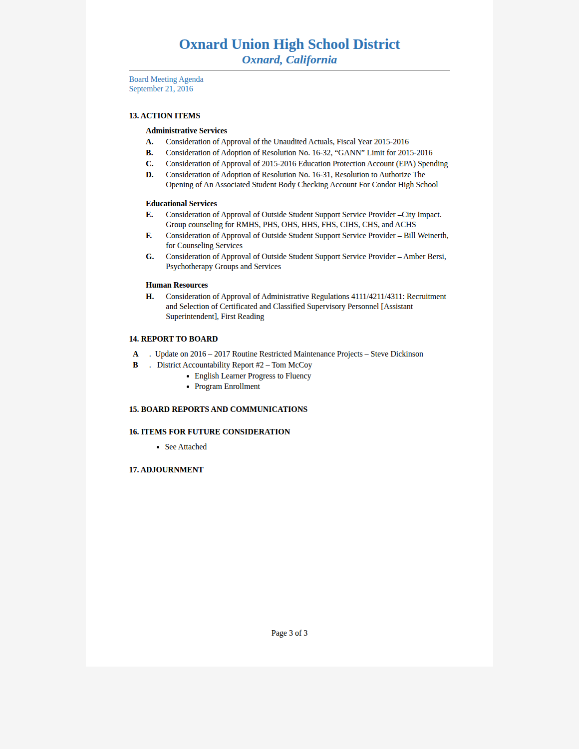Oxnard Union High School District
Oxnard, California
Board Meeting Agenda
September 21, 2016
13. ACTION ITEMS
Administrative Services
A. Consideration of Approval of the Unaudited Actuals, Fiscal Year 2015-2016
B. Consideration of Adoption of Resolution No. 16-32, “GANN” Limit for 2015-2016
C. Consideration of Approval of 2015-2016 Education Protection Account (EPA) Spending
D. Consideration of Adoption of Resolution No. 16-31, Resolution to Authorize The Opening of An Associated Student Body Checking Account For Condor High School
Educational Services
E. Consideration of Approval of Outside Student Support Service Provider –City Impact. Group counseling for RMHS, PHS, OHS, HHS, FHS, CIHS, CHS, and ACHS
F. Consideration of Approval of Outside Student Support Service Provider – Bill Weinerth, for Counseling Services
G. Consideration of Approval of Outside Student Support Service Provider – Amber Bersi, Psychotherapy Groups and Services
Human Resources
H. Consideration of Approval of Administrative Regulations 4111/4211/4311: Recruitment and Selection of Certificated and Classified Supervisory Personnel [Assistant Superintendent], First Reading
14. REPORT TO BOARD
A. Update on 2016 – 2017 Routine Restricted Maintenance Projects – Steve Dickinson
B. District Accountability Report #2 – Tom McCoy
English Learner Progress to Fluency
Program Enrollment
15. BOARD REPORTS AND COMMUNICATIONS
16. ITEMS FOR FUTURE CONSIDERATION
See Attached
17. ADJOURNMENT
Page 3 of 3